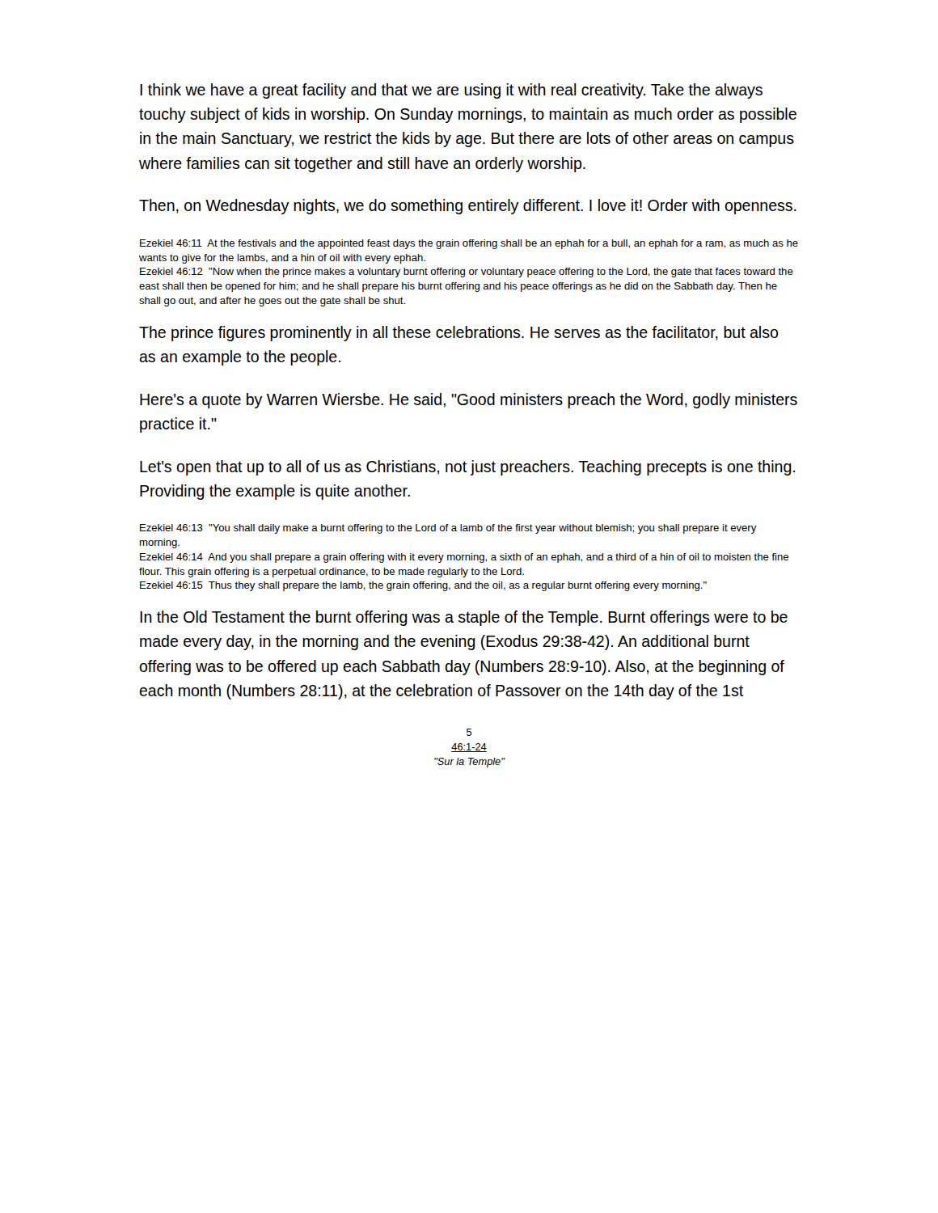I think we have a great facility and that we are using it with real creativity. Take the always touchy subject of kids in worship. On Sunday mornings, to maintain as much order as possible in the main Sanctuary, we restrict the kids by age. But there are lots of other areas on campus where families can sit together and still have an orderly worship.
Then, on Wednesday nights, we do something entirely different. I love it! Order with openness.
Ezekiel 46:11 At the festivals and the appointed feast days the grain offering shall be an ephah for a bull, an ephah for a ram, as much as he wants to give for the lambs, and a hin of oil with every ephah.
Ezekiel 46:12 "Now when the prince makes a voluntary burnt offering or voluntary peace offering to the Lord, the gate that faces toward the east shall then be opened for him; and he shall prepare his burnt offering and his peace offerings as he did on the Sabbath day. Then he shall go out, and after he goes out the gate shall be shut.
The prince figures prominently in all these celebrations. He serves as the facilitator, but also as an example to the people.
Here's a quote by Warren Wiersbe. He said, "Good ministers preach the Word, godly ministers practice it."
Let's open that up to all of us as Christians, not just preachers. Teaching precepts is one thing. Providing the example is quite another.
Ezekiel 46:13 "You shall daily make a burnt offering to the Lord of a lamb of the first year without blemish; you shall prepare it every morning.
Ezekiel 46:14 And you shall prepare a grain offering with it every morning, a sixth of an ephah, and a third of a hin of oil to moisten the fine flour. This grain offering is a perpetual ordinance, to be made regularly to the Lord.
Ezekiel 46:15 Thus they shall prepare the lamb, the grain offering, and the oil, as a regular burnt offering every morning."
In the Old Testament the burnt offering was a staple of the Temple. Burnt offerings were to be made every day, in the morning and the evening (Exodus 29:38-42). An additional burnt offering was to be offered up each Sabbath day (Numbers 28:9-10). Also, at the beginning of each month (Numbers 28:11), at the celebration of Passover on the 14th day of the 1st
5
46:1-24
"Sur la Temple"